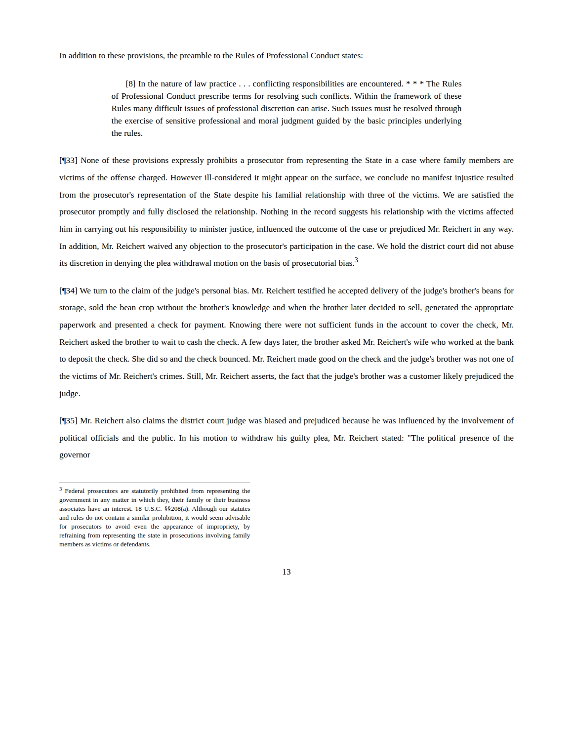In addition to these provisions, the preamble to the Rules of Professional Conduct states:
[8] In the nature of law practice . . . conflicting responsibilities are encountered. * * * The Rules of Professional Conduct prescribe terms for resolving such conflicts. Within the framework of these Rules many difficult issues of professional discretion can arise. Such issues must be resolved through the exercise of sensitive professional and moral judgment guided by the basic principles underlying the rules.
[¶33] None of these provisions expressly prohibits a prosecutor from representing the State in a case where family members are victims of the offense charged. However ill-considered it might appear on the surface, we conclude no manifest injustice resulted from the prosecutor's representation of the State despite his familial relationship with three of the victims. We are satisfied the prosecutor promptly and fully disclosed the relationship. Nothing in the record suggests his relationship with the victims affected him in carrying out his responsibility to minister justice, influenced the outcome of the case or prejudiced Mr. Reichert in any way. In addition, Mr. Reichert waived any objection to the prosecutor's participation in the case. We hold the district court did not abuse its discretion in denying the plea withdrawal motion on the basis of prosecutorial bias.3
[¶34] We turn to the claim of the judge's personal bias. Mr. Reichert testified he accepted delivery of the judge's brother's beans for storage, sold the bean crop without the brother's knowledge and when the brother later decided to sell, generated the appropriate paperwork and presented a check for payment. Knowing there were not sufficient funds in the account to cover the check, Mr. Reichert asked the brother to wait to cash the check. A few days later, the brother asked Mr. Reichert's wife who worked at the bank to deposit the check. She did so and the check bounced. Mr. Reichert made good on the check and the judge's brother was not one of the victims of Mr. Reichert's crimes. Still, Mr. Reichert asserts, the fact that the judge's brother was a customer likely prejudiced the judge.
[¶35] Mr. Reichert also claims the district court judge was biased and prejudiced because he was influenced by the involvement of political officials and the public. In his motion to withdraw his guilty plea, Mr. Reichert stated: "The political presence of the governor
3 Federal prosecutors are statutorily prohibited from representing the government in any matter in which they, their family or their business associates have an interest. 18 U.S.C. §§208(a). Although our statutes and rules do not contain a similar prohibition, it would seem advisable for prosecutors to avoid even the appearance of impropriety, by refraining from representing the state in prosecutions involving family members as victims or defendants.
13